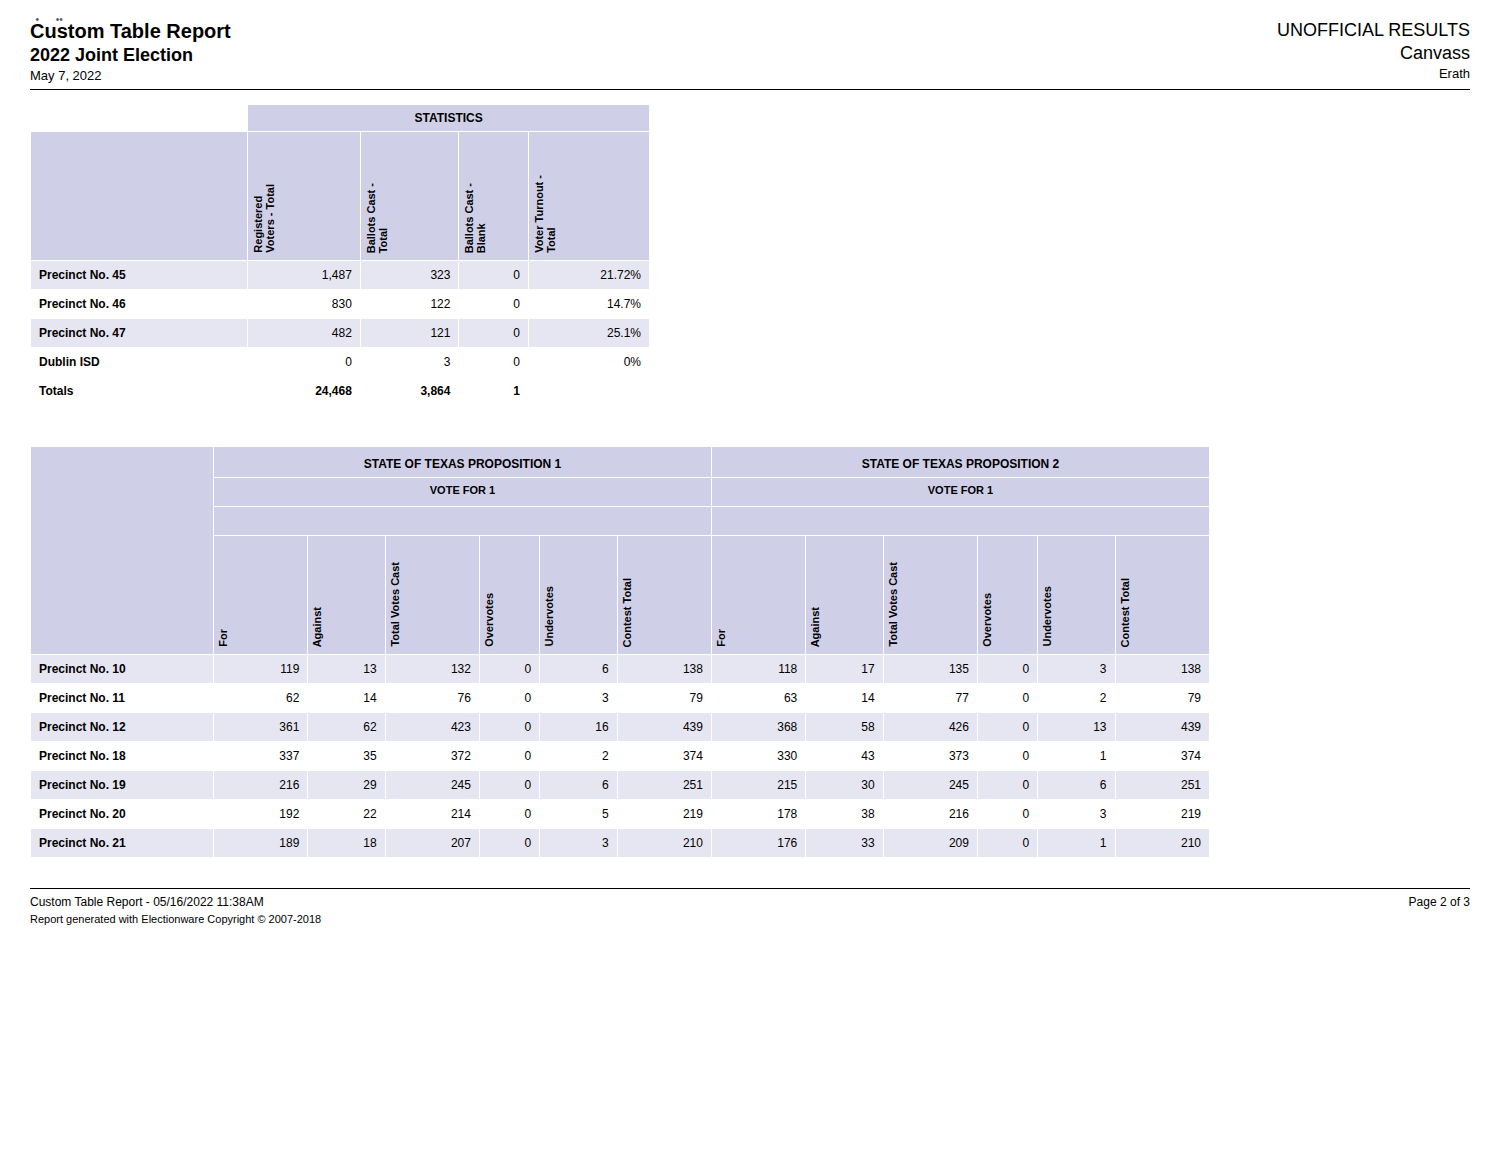• ••
Custom Table Report
2022 Joint Election
May 7, 2022
UNOFFICIAL RESULTS
Canvass
Erath
| | STATISTICS |
| --- | --- |
| | Registered Voters - Total | Ballots Cast - Total | Ballots Cast - Blank | Voter Turnout - Total |
| Precinct No. 45 | 1,487 | 323 | 0 | 21.72% |
| Precinct No. 46 | 830 | 122 | 0 | 14.7% |
| Precinct No. 47 | 482 | 121 | 0 | 25.1% |
| Dublin ISD | 0 | 3 | 0 | 0% |
| Totals | 24,468 | 3,864 | 1 | |
| | STATE OF TEXAS PROPOSITION 1 | STATE OF TEXAS PROPOSITION 2 |
| --- | --- | --- |
| VOTE FOR 1 | VOTE FOR 1 |
| For | Against | Total Votes Cast | Overvotes | Undervotes | Contest Total | For | Against | Total Votes Cast | Overvotes | Undervotes | Contest Total |
| Precinct No. 10 | 119 | 13 | 132 | 0 | 6 | 138 | 118 | 17 | 135 | 0 | 3 | 138 |
| Precinct No. 11 | 62 | 14 | 76 | 0 | 3 | 79 | 63 | 14 | 77 | 0 | 2 | 79 |
| Precinct No. 12 | 361 | 62 | 423 | 0 | 16 | 439 | 368 | 58 | 426 | 0 | 13 | 439 |
| Precinct No. 18 | 337 | 35 | 372 | 0 | 2 | 374 | 330 | 43 | 373 | 0 | 1 | 374 |
| Precinct No. 19 | 216 | 29 | 245 | 0 | 6 | 251 | 215 | 30 | 245 | 0 | 6 | 251 |
| Precinct No. 20 | 192 | 22 | 214 | 0 | 5 | 219 | 178 | 38 | 216 | 0 | 3 | 219 |
| Precinct No. 21 | 189 | 18 | 207 | 0 | 3 | 210 | 176 | 33 | 209 | 0 | 1 | 210 |
Custom Table Report - 05/16/2022 11:38AM
Report generated with Electionware Copyright © 2007-2018
Page 2 of 3